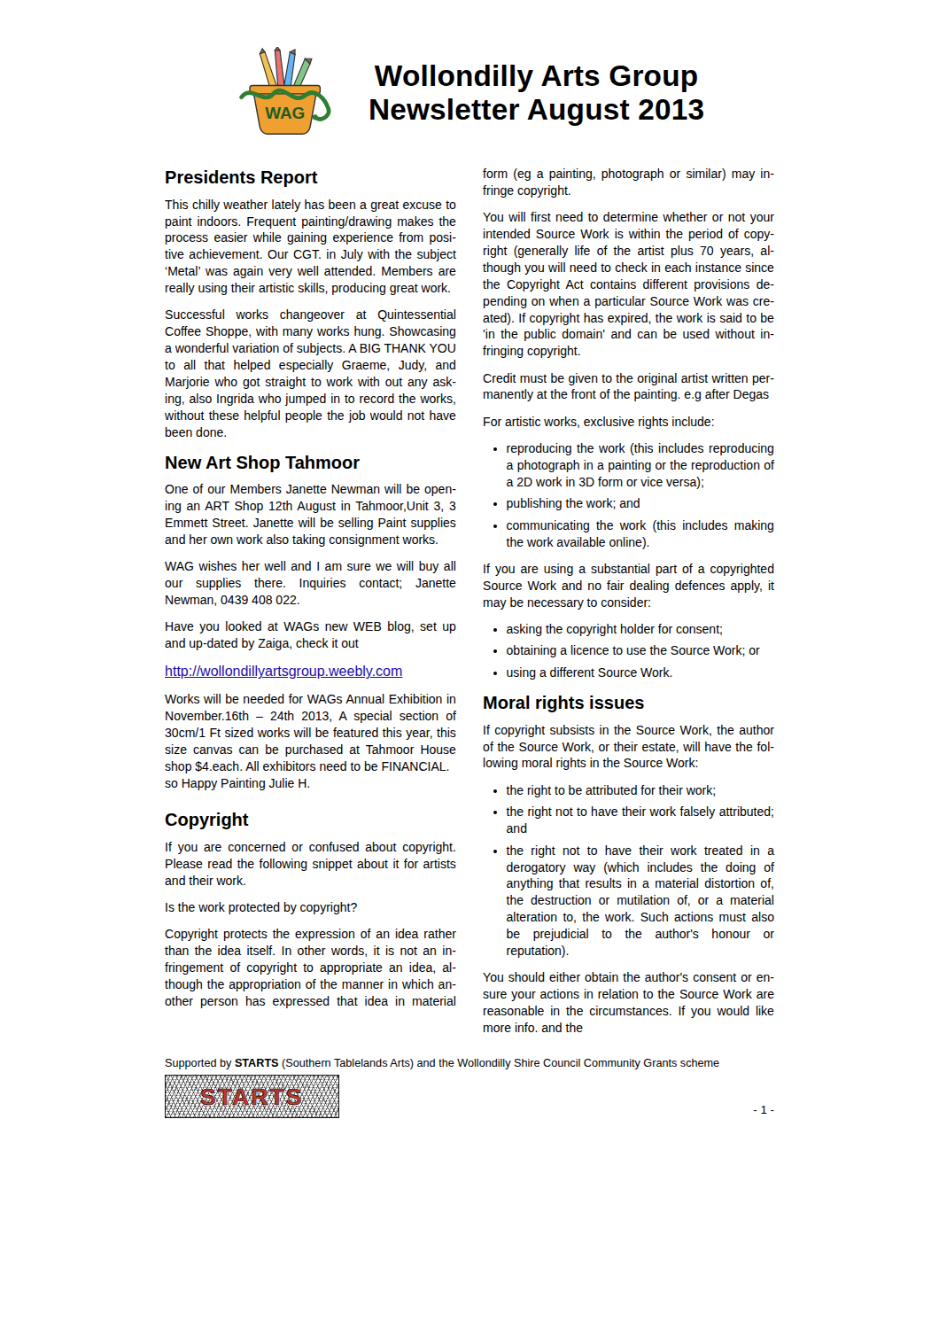WAG
Wollondilly Arts Group
Newsletter August 2013
Presidents Report
This chilly weather lately has been a great excuse to paint indoors. Frequent painting/drawing makes the process easier while gaining experience from positive achievement. Our CGT. in July with the subject ‘Metal’ was again very well attended. Members are really using their artistic skills, producing great work.
Successful works changeover at Quintessential Coffee Shoppe, with many works hung. Showcasing a wonderful variation of subjects. A BIG THANK YOU to all that helped especially Graeme, Judy, and Marjorie who got straight to work with out any asking, also Ingrida who jumped in to record the works, without these helpful people the job would not have been done.
New Art Shop Tahmoor
One of our Members Janette Newman will be opening an ART Shop 12th August in Tahmoor,Unit 3, 3 Emmett Street. Janette will be selling Paint supplies and her own work also taking consignment works.
WAG wishes her well and I am sure we will buy all our supplies there. Inquiries contact; Janette Newman, 0439 408 022.
Have you looked at WAGs new WEB blog, set up and up-dated by Zaiga, check it out
http://wollondillyartsgroup.weebly.com
Works will be needed for WAGs Annual Exhibition in November.16th – 24th 2013, A special section of 30cm/1 Ft sized works will be featured this year, this size canvas can be purchased at Tahmoor House shop $4.each. All exhibitors need to be FINANCIAL.
so Happy Painting Julie H.
Copyright
If you are concerned or confused about copyright. Please read the following snippet about it for artists and their work.
Is the work protected by copyright?
Copyright protects the expression of an idea rather than the idea itself. In other words, it is not an infringement of copyright to appropriate an idea, although the appropriation of the manner in which another person has expressed that idea in material form (eg a painting, photograph or similar) may infringe copyright.
You will first need to determine whether or not your intended Source Work is within the period of copyright (generally life of the artist plus 70 years, although you will need to check in each instance since the Copyright Act contains different provisions depending on when a particular Source Work was created). If copyright has expired, the work is said to be 'in the public domain' and can be used without infringing copyright.
Credit must be given to the original artist written permanently at the front of the painting. e.g after Degas
For artistic works, exclusive rights include:
reproducing the work (this includes reproducing a photograph in a painting or the reproduction of a 2D work in 3D form or vice versa);
publishing the work; and
communicating the work (this includes making the work available online).
If you are using a substantial part of a copyrighted Source Work and no fair dealing defences apply, it may be necessary to consider:
asking the copyright holder for consent;
obtaining a licence to use the Source Work; or
using a different Source Work.
Moral rights issues
If copyright subsists in the Source Work, the author of the Source Work, or their estate, will have the following moral rights in the Source Work:
the right to be attributed for their work;
the right not to have their work falsely attributed; and
the right not to have their work treated in a derogatory way (which includes the doing of anything that results in a material distortion of, the destruction or mutilation of, or a material alteration to, the work. Such actions must also be prejudicial to the author's honour or reputation).
You should either obtain the author's consent or ensure your actions in relation to the Source Work are reasonable in the circumstances. If you would like more info. and the
Supported by STARTS (Southern Tablelands Arts) and the Wollondilly Shire Council Community Grants scheme
STARTS
- 1 -